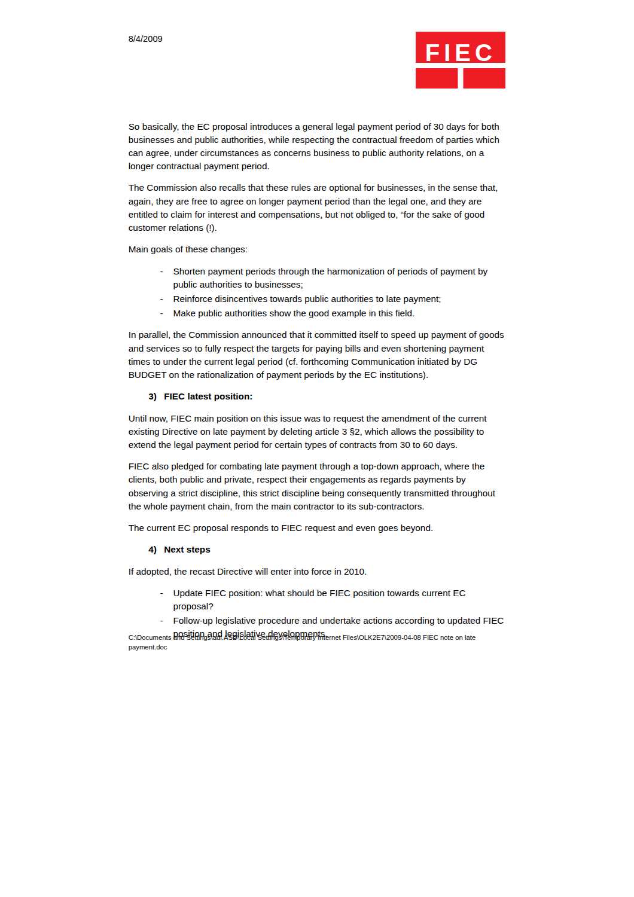8/4/2009
FIEC
So basically, the EC proposal introduces a general legal payment period of 30 days for both businesses and public authorities, while respecting the contractual freedom of parties which can agree, under circumstances as concerns business to public authority relations, on a longer contractual payment period.
The Commission also recalls that these rules are optional for businesses, in the sense that, again, they are free to agree on longer payment period than the legal one, and they are entitled to claim for interest and compensations, but not obliged to, “for the sake of good customer relations (!).
Main goals of these changes:
Shorten payment periods through the harmonization of periods of payment by public authorities to businesses;
Reinforce disincentives towards public authorities to late payment;
Make public authorities show the good example in this field.
In parallel, the Commission announced that it committed itself to speed up payment of goods and services so to fully respect the targets for paying bills and even shortening payment times to under the current legal period (cf. forthcoming Communication initiated by DG BUDGET on the rationalization of payment periods by the EC institutions).
3) FIEC latest position:
Until now, FIEC main position on this issue was to request the amendment of the current existing Directive on late payment by deleting article 3 §2, which allows the possibility to extend the legal payment period for certain types of contracts from 30 to 60 days.
FIEC also pledged for combating late payment through a top-down approach, where the clients, both public and private, respect their engagements as regards payments by observing a strict discipline, this strict discipline being consequently transmitted throughout the whole payment chain, from the main contractor to its sub-contractors.
The current EC proposal responds to FIEC request and even goes beyond.
4) Next steps
If adopted, the recast Directive will enter into force in 2010.
Update FIEC position: what should be FIEC position towards current EC proposal?
Follow-up legislative procedure and undertake actions according to updated FIEC position and legislative developments.
C:\Documents and Settings\adi.ASD\Local Settings\Temporary Internet Files\OLK2E7\2009-04-08 FIEC note on late payment.doc